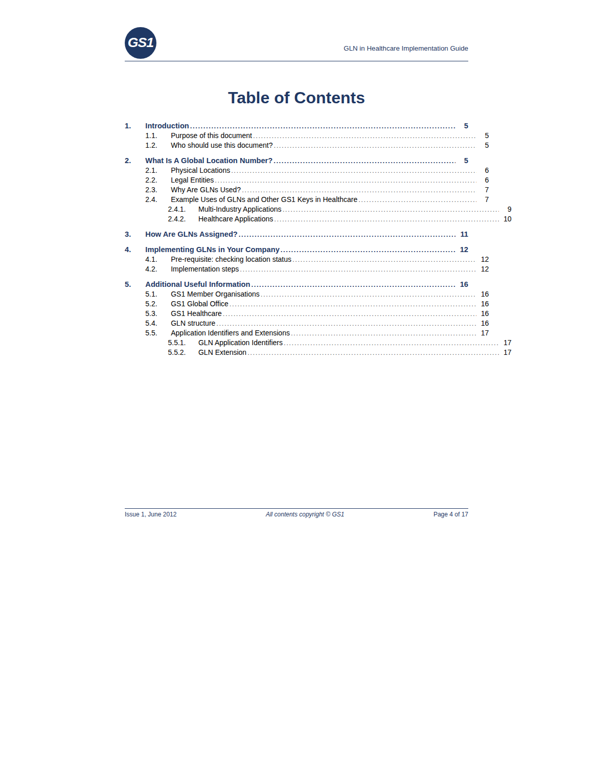GS1
GLN in Healthcare Implementation Guide
Table of Contents
1. Introduction .................................................................................................................. 5
1.1. Purpose of this document ............................................................................................................. 5
1.2. Who should use this document? ..................................................................................................... 5
2. What Is A Global Location Number? ....................................................................................... 5
2.1. Physical Locations ......................................................................................................... 6
2.2. Legal Entities .............................................................................................................. 6
2.3. Why Are GLNs Used? ..................................................................................................... 7
2.4. Example Uses of GLNs and Other GS1 Keys in Healthcare ......................................................... 7
2.4.1. Multi-Industry Applications ................................................................................................. 9
2.4.2. Healthcare Applications ..................................................................................................... 10
3. How Are GLNs Assigned? ................................................................................................. 11
4. Implementing GLNs in Your Company ................................................................................. 12
4.1. Pre-requisite: checking location status ............................................................................. 12
4.2. Implementation steps ..................................................................................................... 12
5. Additional Useful Information ............................................................................................. 16
5.1. GS1 Member Organisations ......................................................................................... 16
5.2. GS1 Global Office ......................................................................................................... 16
5.3. GS1 Healthcare ........................................................................................................... 16
5.4. GLN structure ............................................................................................................. 16
5.5. Application Identifiers and Extensions ............................................................................. 17
5.5.1. GLN Application Identifiers ................................................................................................. 17
5.5.2. GLN Extension ............................................................................................................. 17
Issue 1, June 2012 All contents copyright © GS1 Page 4 of 17